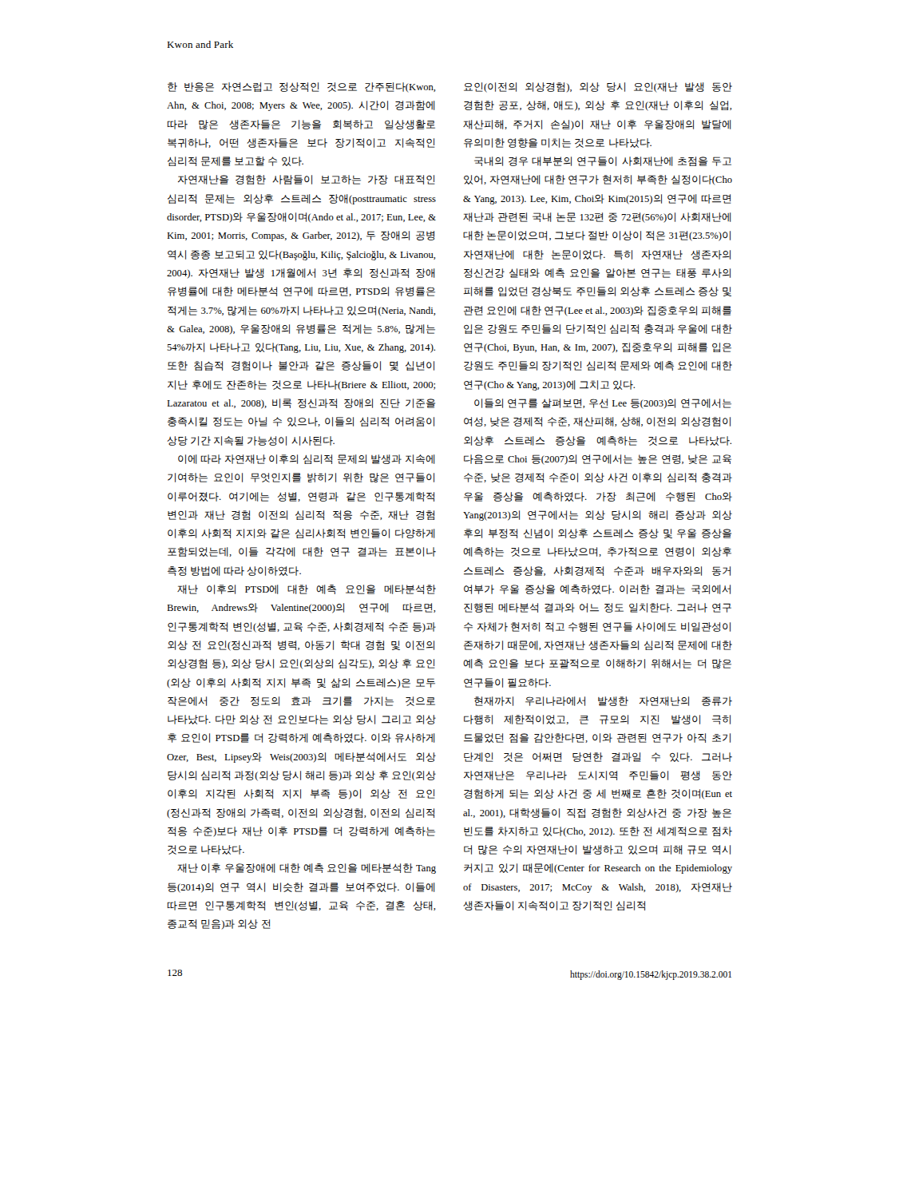Kwon and Park
한 반응은 자연스럽고 정상적인 것으로 간주된다(Kwon, Ahn, & Choi, 2008; Myers & Wee, 2005). 시간이 경과함에 따라 많은 생존자들은 기능을 회복하고 일상생활로 복귀하나, 어떤 생존자들은 보다 장기적이고 지속적인 심리적 문제를 보고할 수 있다.
자연재난을 경험한 사람들이 보고하는 가장 대표적인 심리적 문제는 외상후 스트레스 장애(posttraumatic stress disorder, PTSD)와 우울장애이며(Ando et al., 2017; Eun, Lee, & Kim, 2001; Morris, Compas, & Garber, 2012), 두 장애의 공병 역시 종종 보고되고 있다(Başoğlu, Kiliç, Şalcioğlu, & Livanou, 2004). 자연재난 발생 1개월에서 3년 후의 정신과적 장애 유병률에 대한 메타분석 연구에 따르면, PTSD의 유병률은 적게는 3.7%, 많게는 60%까지 나타나고 있으며(Neria, Nandi, & Galea, 2008), 우울장애의 유병률은 적게는 5.8%, 많게는 54%까지 나타나고 있다(Tang, Liu, Liu, Xue, & Zhang, 2014). 또한 침습적 경험이나 불안과 같은 증상들이 몇 십년이 지난 후에도 잔존하는 것으로 나타나(Briere & Elliott, 2000; Lazaratou et al., 2008), 비록 정신과적 장애의 진단 기준을 충족시킬 정도는 아닐 수 있으나, 이들의 심리적 어려움이 상당 기간 지속될 가능성이 시사된다.
이에 따라 자연재난 이후의 심리적 문제의 발생과 지속에 기여하는 요인이 무엇인지를 밝히기 위한 많은 연구들이 이루어졌다. 여기에는 성별, 연령과 같은 인구통계학적 변인과 재난 경험 이전의 심리적 적응 수준, 재난 경험 이후의 사회적 지지와 같은 심리사회적 변인들이 다양하게 포함되었는데, 이들 각각에 대한 연구 결과는 표본이나 측정 방법에 따라 상이하였다.
재난 이후의 PTSD에 대한 예측 요인을 메타분석한 Brewin, Andrews와 Valentine(2000)의 연구에 따르면, 인구통계학적 변인(성별, 교육 수준, 사회경제적 수준 등)과 외상 전 요인(정신과적 병력, 아동기 학대 경험 및 이전의 외상경험 등), 외상 당시 요인(외상의 심각도), 외상 후 요인(외상 이후의 사회적 지지 부족 및 삶의 스트레스)은 모두 작은에서 중간 정도의 효과 크기를 가지는 것으로 나타났다. 다만 외상 전 요인보다는 외상 당시 그리고 외상 후 요인이 PTSD를 더 강력하게 예측하였다. 이와 유사하게 Ozer, Best, Lipsey와 Weis(2003)의 메타분석에서도 외상 당시의 심리적 과정(외상 당시 해리 등)과 외상 후 요인(외상 이후의 지각된 사회적 지지 부족 등)이 외상 전 요인(정신과적 장애의 가족력, 이전의 외상경험, 이전의 심리적 적응 수준)보다 재난 이후 PTSD를 더 강력하게 예측하는 것으로 나타났다.
재난 이후 우울장애에 대한 예측 요인을 메타분석한 Tang 등(2014)의 연구 역시 비슷한 결과를 보여주었다. 이들에 따르면 인구통계학적 변인(성별, 교육 수준, 결혼 상태, 종교적 믿음)과 외상 전
요인(이전의 외상경험), 외상 당시 요인(재난 발생 동안 경험한 공포, 상해, 애도), 외상 후 요인(재난 이후의 실업, 재산피해, 주거지 손실)이 재난 이후 우울장애의 발달에 유의미한 영향을 미치는 것으로 나타났다.
국내의 경우 대부분의 연구들이 사회재난에 초점을 두고 있어, 자연재난에 대한 연구가 현저히 부족한 실정이다(Cho & Yang, 2013). Lee, Kim, Choi와 Kim(2015)의 연구에 따르면 재난과 관련된 국내 논문 132편 중 72편(56%)이 사회재난에 대한 논문이었으며, 그보다 절반 이상이 적은 31편(23.5%)이 자연재난에 대한 논문이었다. 특히 자연재난 생존자의 정신건강 실태와 예측 요인을 알아본 연구는 태풍 루사의 피해를 입었던 경상북도 주민들의 외상후 스트레스 증상 및 관련 요인에 대한 연구(Lee et al., 2003)와 집중호우의 피해를 입은 강원도 주민들의 단기적인 심리적 충격과 우울에 대한 연구(Choi, Byun, Han, & Im, 2007), 집중호우의 피해를 입은 강원도 주민들의 장기적인 심리적 문제와 예측 요인에 대한 연구(Cho & Yang, 2013)에 그치고 있다.
이들의 연구를 살펴보면, 우선 Lee 등(2003)의 연구에서는 여성, 낮은 경제적 수준, 재산피해, 상해, 이전의 외상경험이 외상후 스트레스 증상을 예측하는 것으로 나타났다. 다음으로 Choi 등(2007)의 연구에서는 높은 연령, 낮은 교육 수준, 낮은 경제적 수준이 외상 사건 이후의 심리적 충격과 우울 증상을 예측하였다. 가장 최근에 수행된 Cho와 Yang(2013)의 연구에서는 외상 당시의 해리 증상과 외상 후의 부정적 신념이 외상후 스트레스 증상 및 우울 증상을 예측하는 것으로 나타났으며, 추가적으로 연령이 외상후 스트레스 증상을, 사회경제적 수준과 배우자와의 동거 여부가 우울 증상을 예측하였다. 이러한 결과는 국외에서 진행된 메타분석 결과와 어느 정도 일치한다. 그러나 연구 수 자체가 현저히 적고 수행된 연구들 사이에도 비일관성이 존재하기 때문에, 자연재난 생존자들의 심리적 문제에 대한 예측 요인을 보다 포괄적으로 이해하기 위해서는 더 많은 연구들이 필요하다.
현재까지 우리나라에서 발생한 자연재난의 종류가 다행히 제한적이었고, 큰 규모의 지진 발생이 극히 드물었던 점을 감안한다면, 이와 관련된 연구가 아직 초기 단계인 것은 어쩌면 당연한 결과일 수 있다. 그러나 자연재난은 우리나라 도시지역 주민들이 평생 동안 경험하게 되는 외상 사건 중 세 번째로 흔한 것이며(Eun et al., 2001), 대학생들이 직접 경험한 외상사건 중 가장 높은 빈도를 차지하고 있다(Cho, 2012). 또한 전 세계적으로 점차 더 많은 수의 자연재난이 발생하고 있으며 피해 규모 역시 커지고 있기 때문에(Center for Research on the Epidemiology of Disasters, 2017; McCoy & Walsh, 2018), 자연재난 생존자들이 지속적이고 장기적인 심리적
128
https://doi.org/10.15842/kjcp.2019.38.2.001